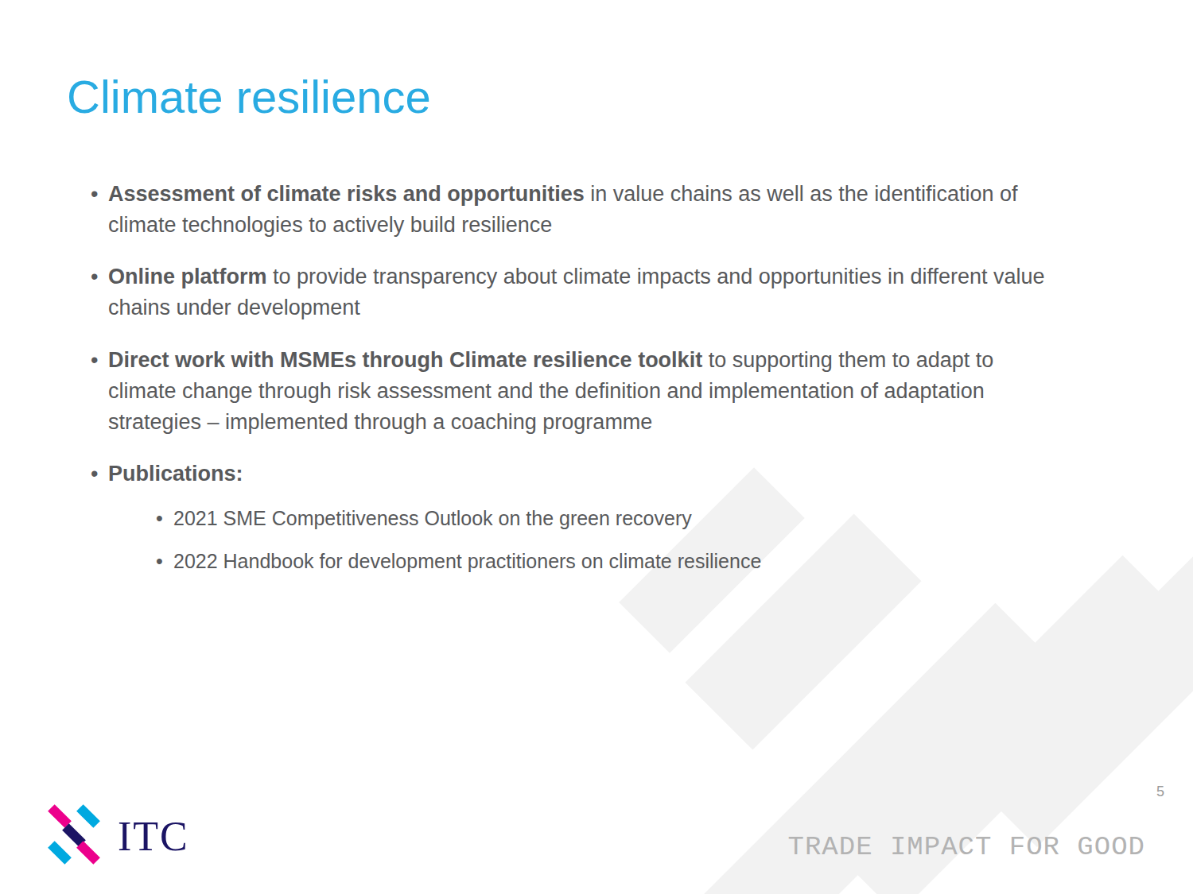Climate resilience
Assessment of climate risks and opportunities in value chains as well as the identification of climate technologies to actively build resilience
Online platform to provide transparency about climate impacts and opportunities in different value chains under development
Direct work with MSMEs through Climate resilience toolkit to supporting them to adapt to climate change through risk assessment and the definition and implementation of adaptation strategies – implemented through a coaching programme
Publications:
2021 SME Competitiveness Outlook on the green recovery
2022 Handbook for development practitioners on climate resilience
5
ITC
TRADE IMPACT FOR GOOD